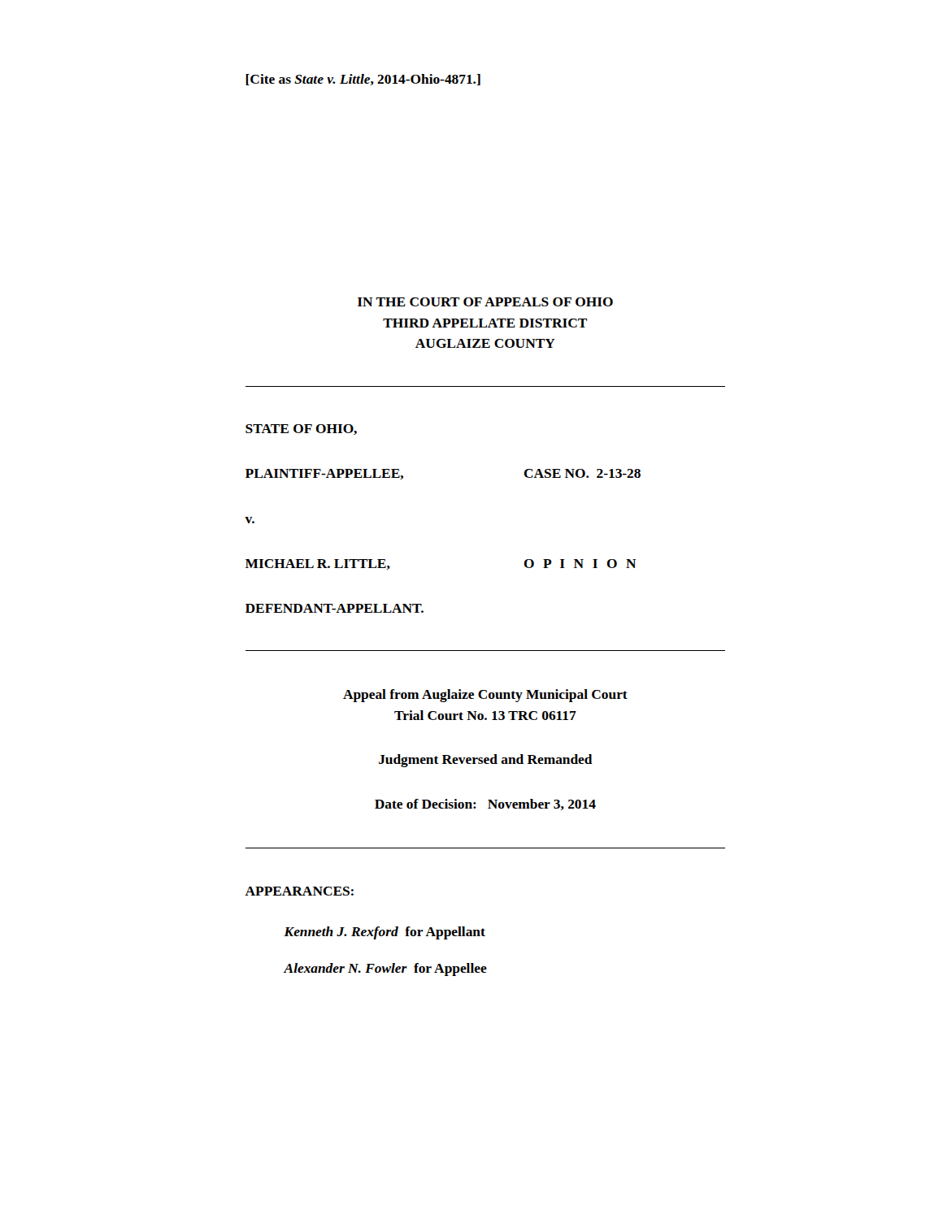[Cite as State v. Little, 2014-Ohio-4871.]
IN THE COURT OF APPEALS OF OHIO
THIRD APPELLATE DISTRICT
AUGLAIZE COUNTY
| STATE OF OHIO, | |
| PLAINTIFF-APPELLEE, | CASE NO. 2-13-28 |
| v. | |
| MICHAEL R. LITTLE, | O P I N I O N |
| DEFENDANT-APPELLANT. | |
Appeal from Auglaize County Municipal Court
Trial Court No. 13 TRC 06117
Judgment Reversed and Remanded
Date of Decision: November 3, 2014
APPEARANCES:
Kenneth J. Rexford for Appellant
Alexander N. Fowler for Appellee